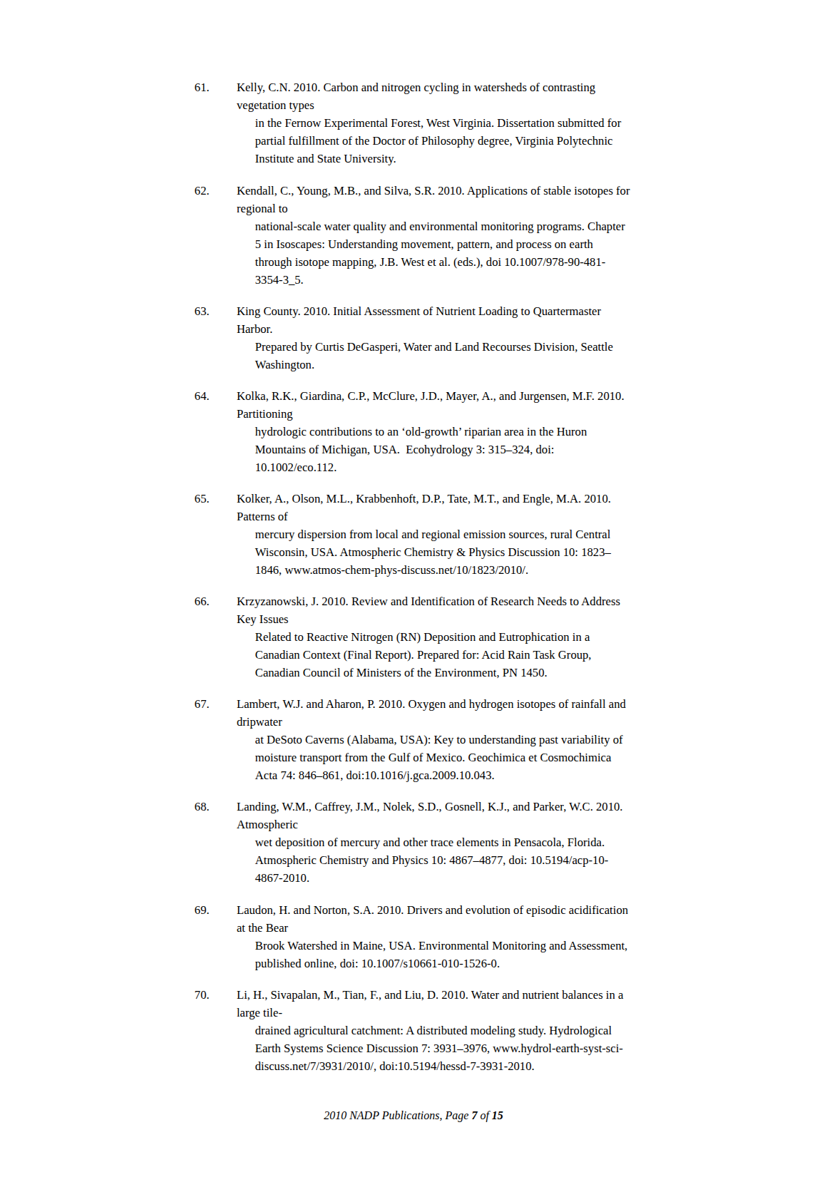61. Kelly, C.N. 2010. Carbon and nitrogen cycling in watersheds of contrasting vegetation types in the Fernow Experimental Forest, West Virginia. Dissertation submitted for partial fulfillment of the Doctor of Philosophy degree, Virginia Polytechnic Institute and State University.
62. Kendall, C., Young, M.B., and Silva, S.R. 2010. Applications of stable isotopes for regional to national-scale water quality and environmental monitoring programs. Chapter 5 in Isoscapes: Understanding movement, pattern, and process on earth through isotope mapping, J.B. West et al. (eds.), doi 10.1007/978-90-481-3354-3_5.
63. King County. 2010. Initial Assessment of Nutrient Loading to Quartermaster Harbor. Prepared by Curtis DeGasperi, Water and Land Recourses Division, Seattle Washington.
64. Kolka, R.K., Giardina, C.P., McClure, J.D., Mayer, A., and Jurgensen, M.F. 2010. Partitioning hydrologic contributions to an ‘old-growth’ riparian area in the Huron Mountains of Michigan, USA. Ecohydrology 3: 315–324, doi: 10.1002/eco.112.
65. Kolker, A., Olson, M.L., Krabbenhoft, D.P., Tate, M.T., and Engle, M.A. 2010. Patterns of mercury dispersion from local and regional emission sources, rural Central Wisconsin, USA. Atmospheric Chemistry & Physics Discussion 10: 1823–1846, www.atmos-chem-phys-discuss.net/10/1823/2010/.
66. Krzyzanowski, J. 2010. Review and Identification of Research Needs to Address Key Issues Related to Reactive Nitrogen (RN) Deposition and Eutrophication in a Canadian Context (Final Report). Prepared for: Acid Rain Task Group, Canadian Council of Ministers of the Environment, PN 1450.
67. Lambert, W.J. and Aharon, P. 2010. Oxygen and hydrogen isotopes of rainfall and dripwater at DeSoto Caverns (Alabama, USA): Key to understanding past variability of moisture transport from the Gulf of Mexico. Geochimica et Cosmochimica Acta 74: 846–861, doi:10.1016/j.gca.2009.10.043.
68. Landing, W.M., Caffrey, J.M., Nolek, S.D., Gosnell, K.J., and Parker, W.C. 2010. Atmospheric wet deposition of mercury and other trace elements in Pensacola, Florida. Atmospheric Chemistry and Physics 10: 4867–4877, doi: 10.5194/acp-10-4867-2010.
69. Laudon, H. and Norton, S.A. 2010. Drivers and evolution of episodic acidification at the Bear Brook Watershed in Maine, USA. Environmental Monitoring and Assessment, published online, doi: 10.1007/s10661-010-1526-0.
70. Li, H., Sivapalan, M., Tian, F., and Liu, D. 2010. Water and nutrient balances in a large tile- drained agricultural catchment: A distributed modeling study. Hydrological Earth Systems Science Discussion 7: 3931–3976, www.hydrol-earth-syst-sci-discuss.net/7/3931/2010/, doi:10.5194/hessd-7-3931-2010.
2010 NADP Publications, Page 7 of 15